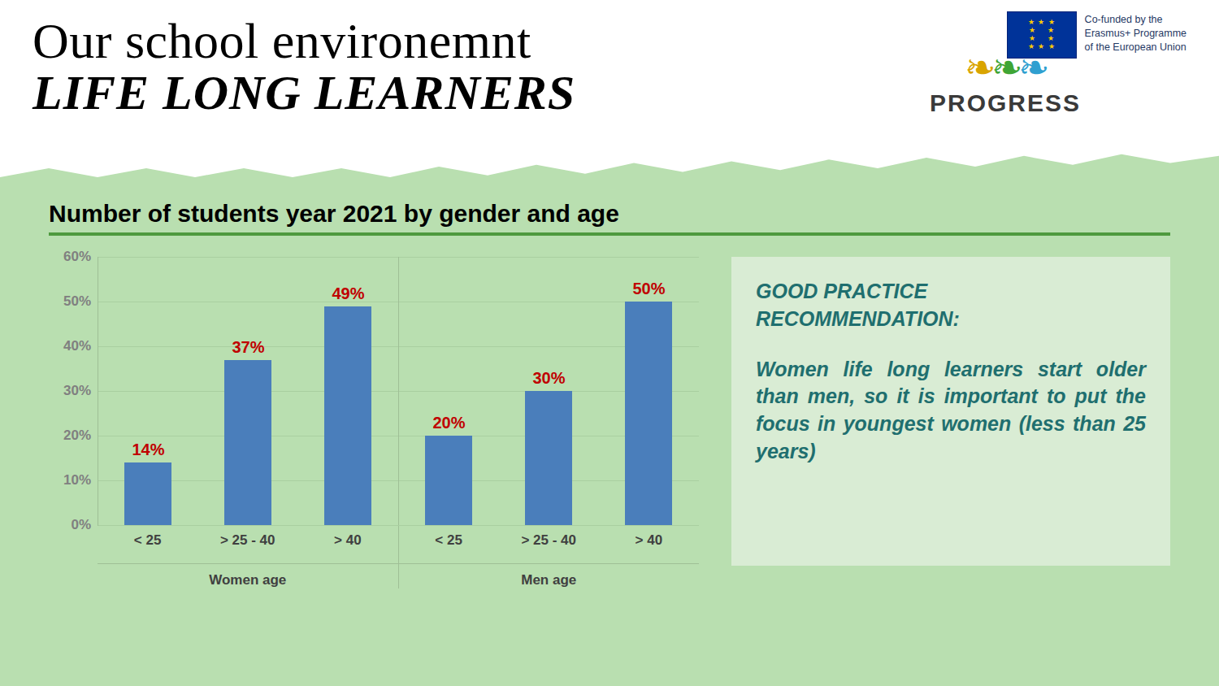Our school environemnt LIFE LONG LEARNERS
❧❧❧
PROGRESS
★ ★ ★
★ ★
★ ★
★ ★ ★
Co-funded by the
Erasmus+ Programme
of the European Union
Number of students year 2021 by gender and age
60% 50% 40% 30% 20% 10% 0%
14%
37%
49%
20%
30%
50%
< 25> 25 - 40> 40
Women age
< 25> 25 - 40> 40
Men age
GOOD PRACTICE
RECOMMENDATION:
Women life long learners start older than men, so it is important to put the focus in youngest women (less than 25 years)